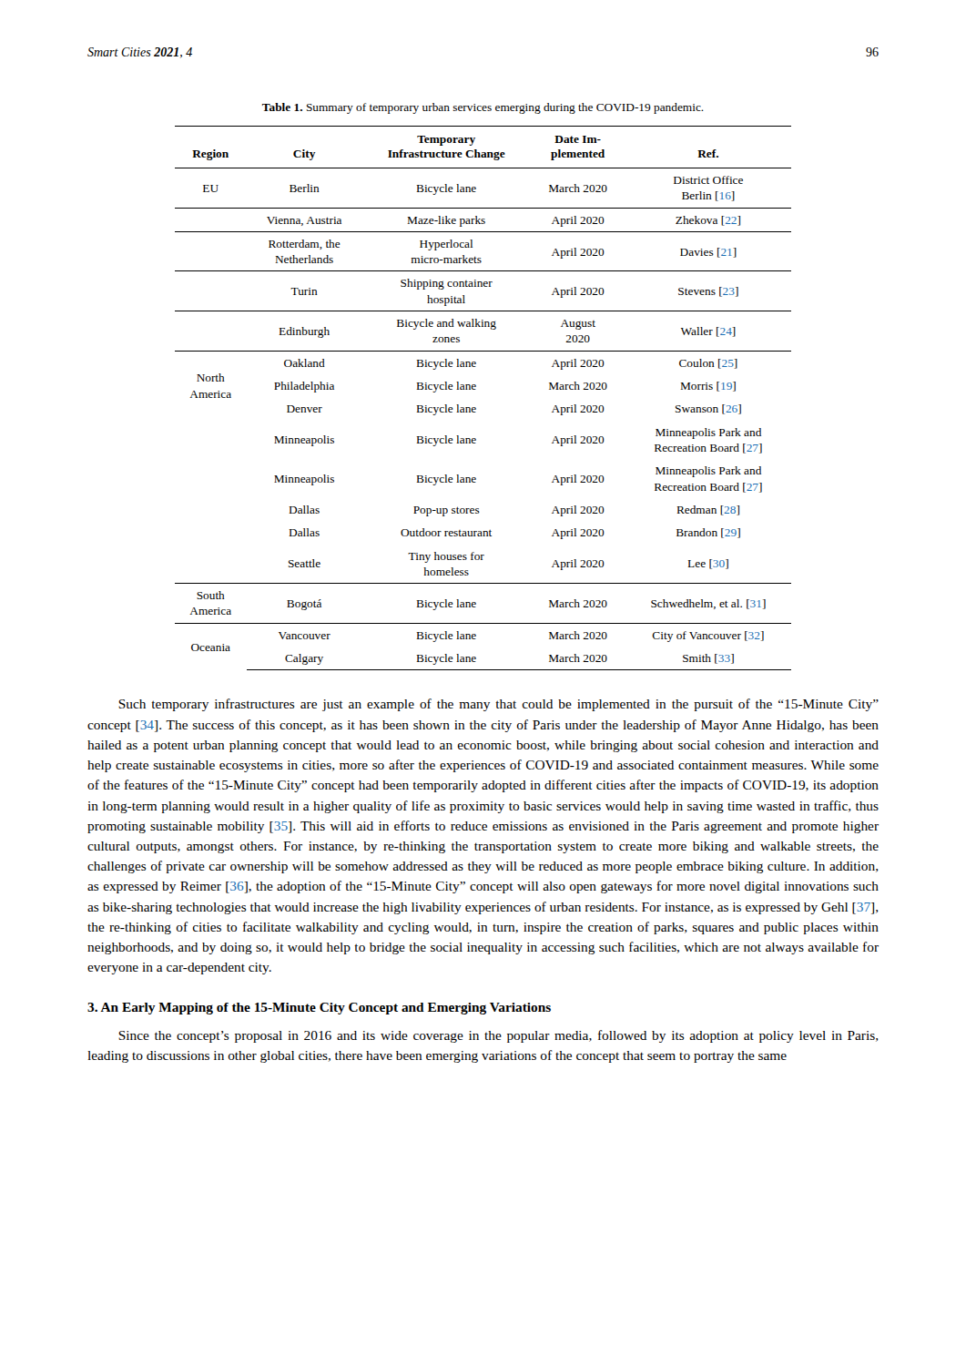Smart Cities 2021, 4 96
Table 1. Summary of temporary urban services emerging during the COVID-19 pandemic.
| Region | City | Temporary Infrastructure Change | Date Im- plemented | Ref. |
| --- | --- | --- | --- | --- |
| EU | Berlin | Bicycle lane | March 2020 | District Office Berlin [ 16 ] |
| | Vienna, Austria | Maze-like parks | April 2020 | Zhekova [ 22 ] |
| | Rotterdam, the Netherlands | Hyperlocal micro-markets | April 2020 | Davies [ 21 ] |
| | Turin | Shipping container hospital | April 2020 | Stevens [ 23 ] |
| | Edinburgh | Bicycle and walking zones | August 2020 | Waller [ 24 ] |
| North America | Oakland | Bicycle lane | April 2020 | Coulon [ 25 ] |
| Philadelphia | Bicycle lane | March 2020 | Morris [ 19 ] |
| Denver | Bicycle lane | April 2020 | Swanson [ 26 ] |
| | Minneapolis | Bicycle lane | April 2020 | Minneapolis Park and Recreation Board [ 27 ] |
| | Minneapolis | Bicycle lane | April 2020 | Minneapolis Park and Recreation Board [ 27 ] |
| | Dallas | Pop-up stores | April 2020 | Redman [ 28 ] |
| | Dallas | Outdoor restaurant | April 2020 | Brandon [ 29 ] |
| | Seattle | Tiny houses for homeless | April 2020 | Lee [ 30 ] |
| South America | Bogotá | Bicycle lane | March 2020 | Schwedhelm, et al. [ 31 ] |
| Oceania | Vancouver | Bicycle lane | March 2020 | City of Vancouver [ 32 ] |
| Calgary | Bicycle lane | March 2020 | Smith [ 33 ] |
Such temporary infrastructures are just an example of the many that could be implemented in the pursuit of the “15-Minute City” concept [34]. The success of this concept, as it has been shown in the city of Paris under the leadership of Mayor Anne Hidalgo, has been hailed as a potent urban planning concept that would lead to an economic boost, while bringing about social cohesion and interaction and help create sustainable ecosystems in cities, more so after the experiences of COVID-19 and associated containment measures. While some of the features of the “15-Minute City” concept had been temporarily adopted in different cities after the impacts of COVID-19, its adoption in long-term planning would result in a higher quality of life as proximity to basic services would help in saving time wasted in traffic, thus promoting sustainable mobility [35]. This will aid in efforts to reduce emissions as envisioned in the Paris agreement and promote higher cultural outputs, amongst others. For instance, by re-thinking the transportation system to create more biking and walkable streets, the challenges of private car ownership will be somehow addressed as they will be reduced as more people embrace biking culture. In addition, as expressed by Reimer [36], the adoption of the “15-Minute City” concept will also open gateways for more novel digital innovations such as bike-sharing technologies that would increase the high livability experiences of urban residents. For instance, as is expressed by Gehl [37], the re-thinking of cities to facilitate walkability and cycling would, in turn, inspire the creation of parks, squares and public places within neighborhoods, and by doing so, it would help to bridge the social inequality in accessing such facilities, which are not always available for everyone in a car-dependent city.
3. An Early Mapping of the 15-Minute City Concept and Emerging Variations
Since the concept’s proposal in 2016 and its wide coverage in the popular media, followed by its adoption at policy level in Paris, leading to discussions in other global cities, there have been emerging variations of the concept that seem to portray the same